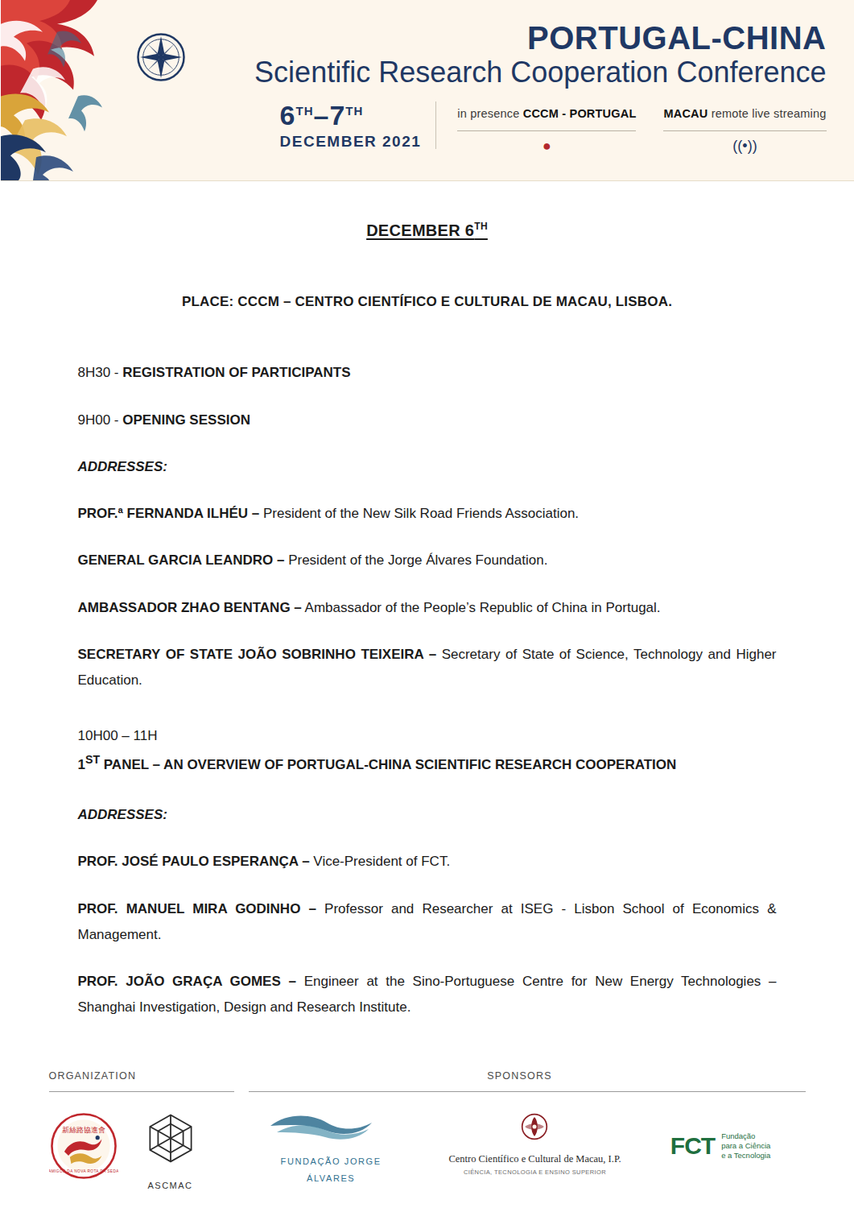PORTUGAL-CHINA
Scientific Research Cooperation Conference
6TH–7TH
DECEMBER 2021
in presence CCCM - PORTUGAL
●
MACAU remote live streaming
((•))
DECEMBER 6TH
PLACE: CCCM – CENTRO CIENTÍFICO E CULTURAL DE MACAU, LISBOA.
8H30 - REGISTRATION OF PARTICIPANTS
9H00 - OPENING SESSION
ADDRESSES:
PROF.ª FERNANDA ILHÉU – President of the New Silk Road Friends Association.
GENERAL GARCIA LEANDRO – President of the Jorge Álvares Foundation.
AMBASSADOR ZHAO BENTANG – Ambassador of the People’s Republic of China in Portugal.
SECRETARY OF STATE JOÃO SOBRINHO TEIXEIRA – Secretary of State of Science, Technology and Higher Education.
10H00 – 11H
1ST PANEL – AN OVERVIEW OF PORTUGAL-CHINA SCIENTIFIC RESEARCH COOPERATION
ADDRESSES:
PROF. JOSÉ PAULO ESPERANÇA – Vice-President of FCT.
PROF. MANUEL MIRA GODINHO – Professor and Researcher at ISEG - Lisbon School of Economics & Management.
PROF. JOÃO GRAÇA GOMES – Engineer at the Sino-Portuguese Centre for New Energy Technologies – Shanghai Investigation, Design and Research Institute.
ORGANIZATION
SPONSORS
新絲路協進會 AMIGOS DA NOVA ROTA DA SEDA
ASCMAC
FUNDAÇÃO JORGE ÁLVARES
Centro Científico e Cultural de Macau, I.P.
CIÊNCIA, TECNOLOGIA E ENSINO SUPERIOR
FCT
Fundação
para a Ciência
e a Tecnologia